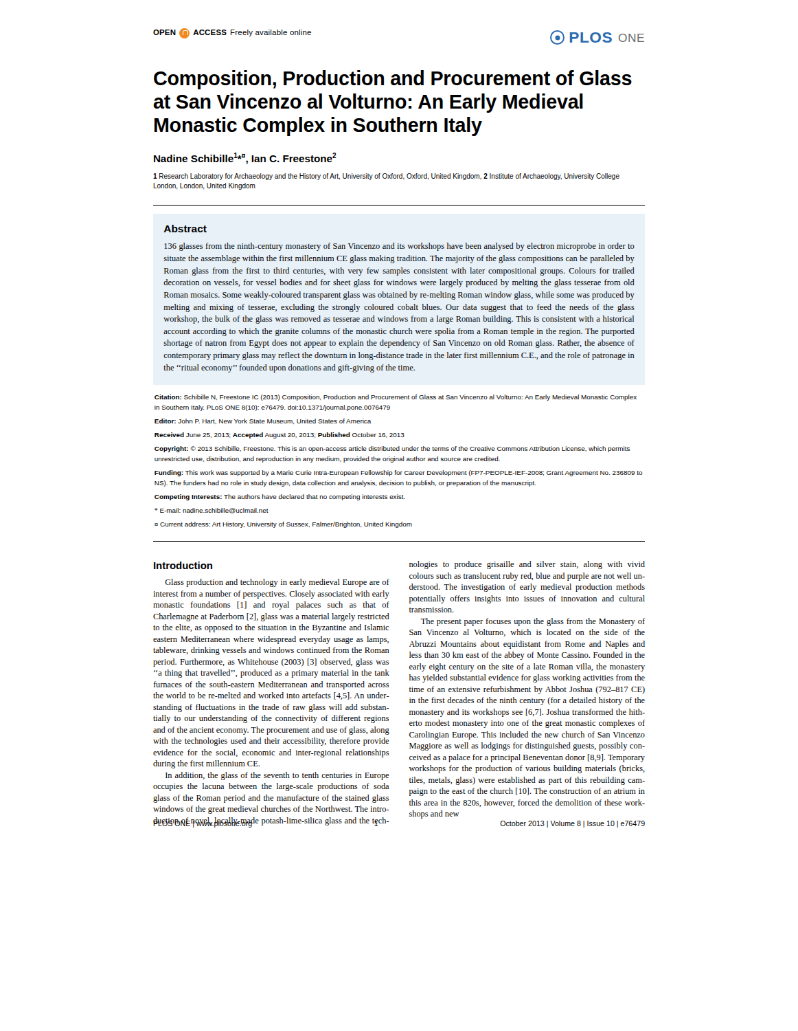OPEN ACCESS Freely available online
PLOS ONE
Composition, Production and Procurement of Glass at San Vincenzo al Volturno: An Early Medieval Monastic Complex in Southern Italy
Nadine Schibille1*¤, Ian C. Freestone2
1 Research Laboratory for Archaeology and the History of Art, University of Oxford, Oxford, United Kingdom, 2 Institute of Archaeology, University College London, London, United Kingdom
Abstract
136 glasses from the ninth-century monastery of San Vincenzo and its workshops have been analysed by electron microprobe in order to situate the assemblage within the first millennium CE glass making tradition. The majority of the glass compositions can be paralleled by Roman glass from the first to third centuries, with very few samples consistent with later compositional groups. Colours for trailed decoration on vessels, for vessel bodies and for sheet glass for windows were largely produced by melting the glass tesserae from old Roman mosaics. Some weakly-coloured transparent glass was obtained by re-melting Roman window glass, while some was produced by melting and mixing of tesserae, excluding the strongly coloured cobalt blues. Our data suggest that to feed the needs of the glass workshop, the bulk of the glass was removed as tesserae and windows from a large Roman building. This is consistent with a historical account according to which the granite columns of the monastic church were spolia from a Roman temple in the region. The purported shortage of natron from Egypt does not appear to explain the dependency of San Vincenzo on old Roman glass. Rather, the absence of contemporary primary glass may reflect the downturn in long-distance trade in the later first millennium C.E., and the role of patronage in the ‘‘ritual economy’’ founded upon donations and gift-giving of the time.
Citation: Schibille N, Freestone IC (2013) Composition, Production and Procurement of Glass at San Vincenzo al Volturno: An Early Medieval Monastic Complex in Southern Italy. PLoS ONE 8(10): e76479. doi:10.1371/journal.pone.0076479
Editor: John P. Hart, New York State Museum, United States of America
Received June 25, 2013; Accepted August 20, 2013; Published October 16, 2013
Copyright: © 2013 Schibille, Freestone. This is an open-access article distributed under the terms of the Creative Commons Attribution License, which permits unrestricted use, distribution, and reproduction in any medium, provided the original author and source are credited.
Funding: This work was supported by a Marie Curie Intra-European Fellowship for Career Development (FP7-PEOPLE-IEF-2008; Grant Agreement No. 236809 to NS). The funders had no role in study design, data collection and analysis, decision to publish, or preparation of the manuscript.
Competing Interests: The authors have declared that no competing interests exist.
* E-mail: nadine.schibille@uclmail.net
¤ Current address: Art History, University of Sussex, Falmer/Brighton, United Kingdom
Introduction
Glass production and technology in early medieval Europe are of interest from a number of perspectives. Closely associated with early monastic foundations [1] and royal palaces such as that of Charlemagne at Paderborn [2], glass was a material largely restricted to the elite, as opposed to the situation in the Byzantine and Islamic eastern Mediterranean where widespread everyday usage as lamps, tableware, drinking vessels and windows continued from the Roman period. Furthermore, as Whitehouse (2003) [3] observed, glass was ‘‘a thing that travelled’’, produced as a primary material in the tank furnaces of the south-eastern Mediterranean and transported across the world to be re-melted and worked into artefacts [4,5]. An understanding of fluctuations in the trade of raw glass will add substantially to our understanding of the connectivity of different regions and of the ancient economy. The procurement and use of glass, along with the technologies used and their accessibility, therefore provide evidence for the social, economic and inter-regional relationships during the first millennium CE.
In addition, the glass of the seventh to tenth centuries in Europe occupies the lacuna between the large-scale productions of soda glass of the Roman period and the manufacture of the stained glass windows of the great medieval churches of the Northwest. The introduction of novel, locally-made potash-lime-silica glass and the technologies to produce grisaille and silver stain, along with vivid colours such as translucent ruby red, blue and purple are not well understood. The investigation of early medieval production methods potentially offers insights into issues of innovation and cultural transmission.
The present paper focuses upon the glass from the Monastery of San Vincenzo al Volturno, which is located on the side of the Abruzzi Mountains about equidistant from Rome and Naples and less than 30 km east of the abbey of Monte Cassino. Founded in the early eight century on the site of a late Roman villa, the monastery has yielded substantial evidence for glass working activities from the time of an extensive refurbishment by Abbot Joshua (792–817 CE) in the first decades of the ninth century (for a detailed history of the monastery and its workshops see [6,7]. Joshua transformed the hitherto modest monastery into one of the great monastic complexes of Carolingian Europe. This included the new church of San Vincenzo Maggiore as well as lodgings for distinguished guests, possibly conceived as a palace for a principal Beneventan donor [8,9]. Temporary workshops for the production of various building materials (bricks, tiles, metals, glass) were established as part of this rebuilding campaign to the east of the church [10]. The construction of an atrium in this area in the 820s, however, forced the demolition of these workshops and new
PLOS ONE | www.plosone.org
1
October 2013 | Volume 8 | Issue 10 | e76479